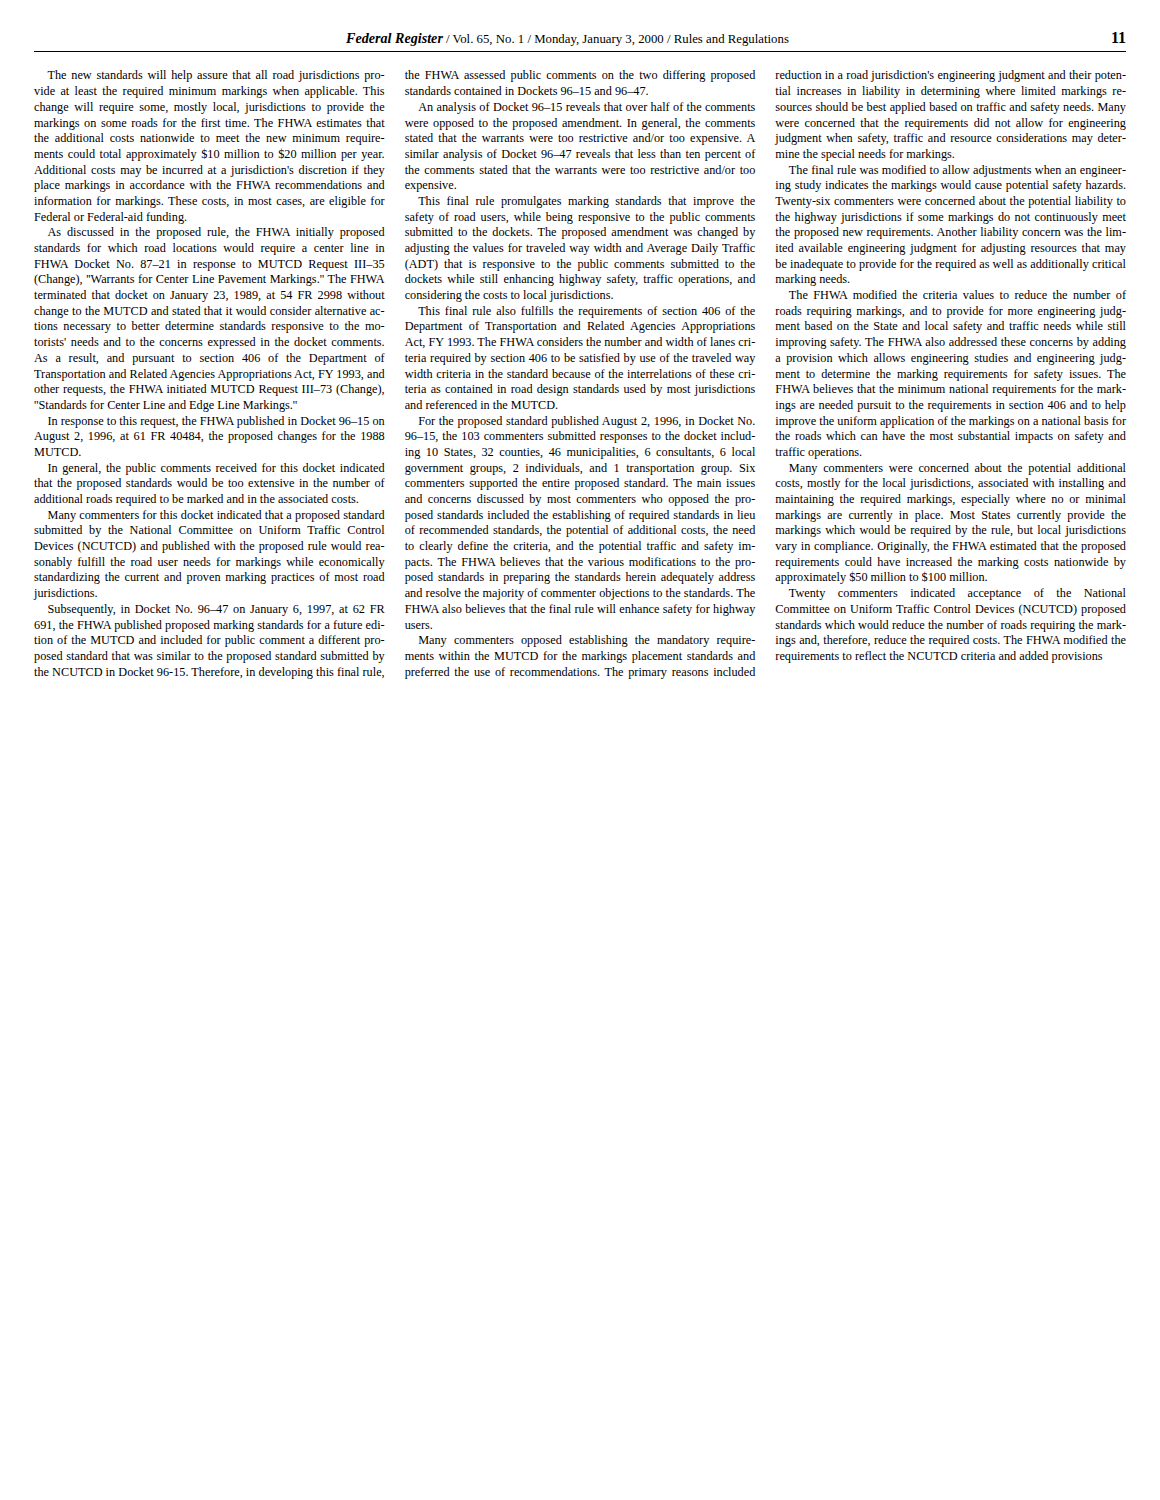Federal Register / Vol. 65, No. 1 / Monday, January 3, 2000 / Rules and Regulations
11
The new standards will help assure that all road jurisdictions provide at least the required minimum markings when applicable. This change will require some, mostly local, jurisdictions to provide the markings on some roads for the first time. The FHWA estimates that the additional costs nationwide to meet the new minimum requirements could total approximately $10 million to $20 million per year. Additional costs may be incurred at a jurisdiction's discretion if they place markings in accordance with the FHWA recommendations and information for markings. These costs, in most cases, are eligible for Federal or Federal-aid funding.
As discussed in the proposed rule, the FHWA initially proposed standards for which road locations would require a center line in FHWA Docket No. 87–21 in response to MUTCD Request III–35 (Change), ''Warrants for Center Line Pavement Markings.'' The FHWA terminated that docket on January 23, 1989, at 54 FR 2998 without change to the MUTCD and stated that it would consider alternative actions necessary to better determine standards responsive to the motorists' needs and to the concerns expressed in the docket comments. As a result, and pursuant to section 406 of the Department of Transportation and Related Agencies Appropriations Act, FY 1993, and other requests, the FHWA initiated MUTCD Request III–73 (Change), ''Standards for Center Line and Edge Line Markings.''
In response to this request, the FHWA published in Docket 96–15 on August 2, 1996, at 61 FR 40484, the proposed changes for the 1988 MUTCD.
In general, the public comments received for this docket indicated that the proposed standards would be too extensive in the number of additional roads required to be marked and in the associated costs.
Many commenters for this docket indicated that a proposed standard submitted by the National Committee on Uniform Traffic Control Devices (NCUTCD) and published with the proposed rule would reasonably fulfill the road user needs for markings while economically standardizing the current and proven marking practices of most road jurisdictions.
Subsequently, in Docket No. 96–47 on January 6, 1997, at 62 FR 691, the FHWA published proposed marking standards for a future edition of the MUTCD and included for public comment a different proposed standard that was similar to the proposed standard submitted by the NCUTCD in Docket 96-15. Therefore, in developing this final rule, the FHWA assessed public comments on the two differing proposed standards contained in Dockets 96–15 and 96–47.
An analysis of Docket 96–15 reveals that over half of the comments were opposed to the proposed amendment. In general, the comments stated that the warrants were too restrictive and/or too expensive. A similar analysis of Docket 96–47 reveals that less than ten percent of the comments stated that the warrants were too restrictive and/or too expensive.
This final rule promulgates marking standards that improve the safety of road users, while being responsive to the public comments submitted to the dockets. The proposed amendment was changed by adjusting the values for traveled way width and Average Daily Traffic (ADT) that is responsive to the public comments submitted to the dockets while still enhancing highway safety, traffic operations, and considering the costs to local jurisdictions.
This final rule also fulfills the requirements of section 406 of the Department of Transportation and Related Agencies Appropriations Act, FY 1993. The FHWA considers the number and width of lanes criteria required by section 406 to be satisfied by use of the traveled way width criteria in the standard because of the interrelations of these criteria as contained in road design standards used by most jurisdictions and referenced in the MUTCD.
For the proposed standard published August 2, 1996, in Docket No. 96–15, the 103 commenters submitted responses to the docket including 10 States, 32 counties, 46 municipalities, 6 consultants, 6 local government groups, 2 individuals, and 1 transportation group. Six commenters supported the entire proposed standard. The main issues and concerns discussed by most commenters who opposed the proposed standards included the establishing of required standards in lieu of recommended standards, the potential of additional costs, the need to clearly define the criteria, and the potential traffic and safety impacts. The FHWA believes that the various modifications to the proposed standards in preparing the standards herein adequately address and resolve the majority of commenter objections to the standards. The FHWA also believes that the final rule will enhance safety for highway users.
Many commenters opposed establishing the mandatory requirements within the MUTCD for the markings placement standards and preferred the use of recommendations. The primary reasons included reduction in a road jurisdiction's engineering judgment and their potential increases in liability in determining where limited markings resources should be best applied based on traffic and safety needs. Many were concerned that the requirements did not allow for engineering judgment when safety, traffic and resource considerations may determine the special needs for markings.
The final rule was modified to allow adjustments when an engineering study indicates the markings would cause potential safety hazards. Twenty-six commenters were concerned about the potential liability to the highway jurisdictions if some markings do not continuously meet the proposed new requirements. Another liability concern was the limited available engineering judgment for adjusting resources that may be inadequate to provide for the required as well as additionally critical marking needs.
The FHWA modified the criteria values to reduce the number of roads requiring markings, and to provide for more engineering judgment based on the State and local safety and traffic needs while still improving safety. The FHWA also addressed these concerns by adding a provision which allows engineering studies and engineering judgment to determine the marking requirements for safety issues. The FHWA believes that the minimum national requirements for the markings are needed pursuit to the requirements in section 406 and to help improve the uniform application of the markings on a national basis for the roads which can have the most substantial impacts on safety and traffic operations.
Many commenters were concerned about the potential additional costs, mostly for the local jurisdictions, associated with installing and maintaining the required markings, especially where no or minimal markings are currently in place. Most States currently provide the markings which would be required by the rule, but local jurisdictions vary in compliance. Originally, the FHWA estimated that the proposed requirements could have increased the marking costs nationwide by approximately $50 million to $100 million.
Twenty commenters indicated acceptance of the National Committee on Uniform Traffic Control Devices (NCUTCD) proposed standards which would reduce the number of roads requiring the markings and, therefore, reduce the required costs. The FHWA modified the requirements to reflect the NCUTCD criteria and added provisions